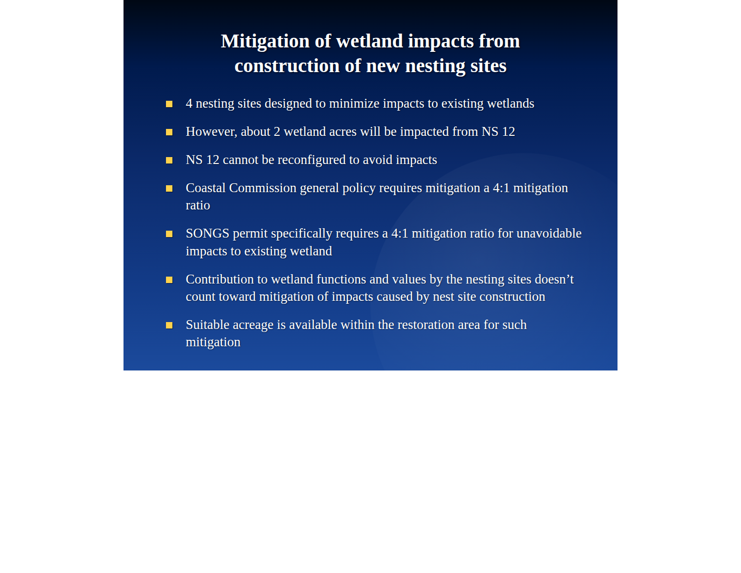Mitigation of wetland impacts from
construction of new nesting sites
4 nesting sites designed to minimize impacts to existing wetlands
However, about 2 wetland acres will be impacted from NS 12
NS 12 cannot be reconfigured to avoid impacts
Coastal Commission general policy requires mitigation a 4:1 mitigation ratio
SONGS permit specifically requires a 4:1 mitigation ratio for unavoidable impacts to existing wetland
Contribution to wetland functions and values by the nesting sites doesn’t count toward mitigation of impacts caused by nest site construction
Suitable acreage is available within the restoration area for such mitigation